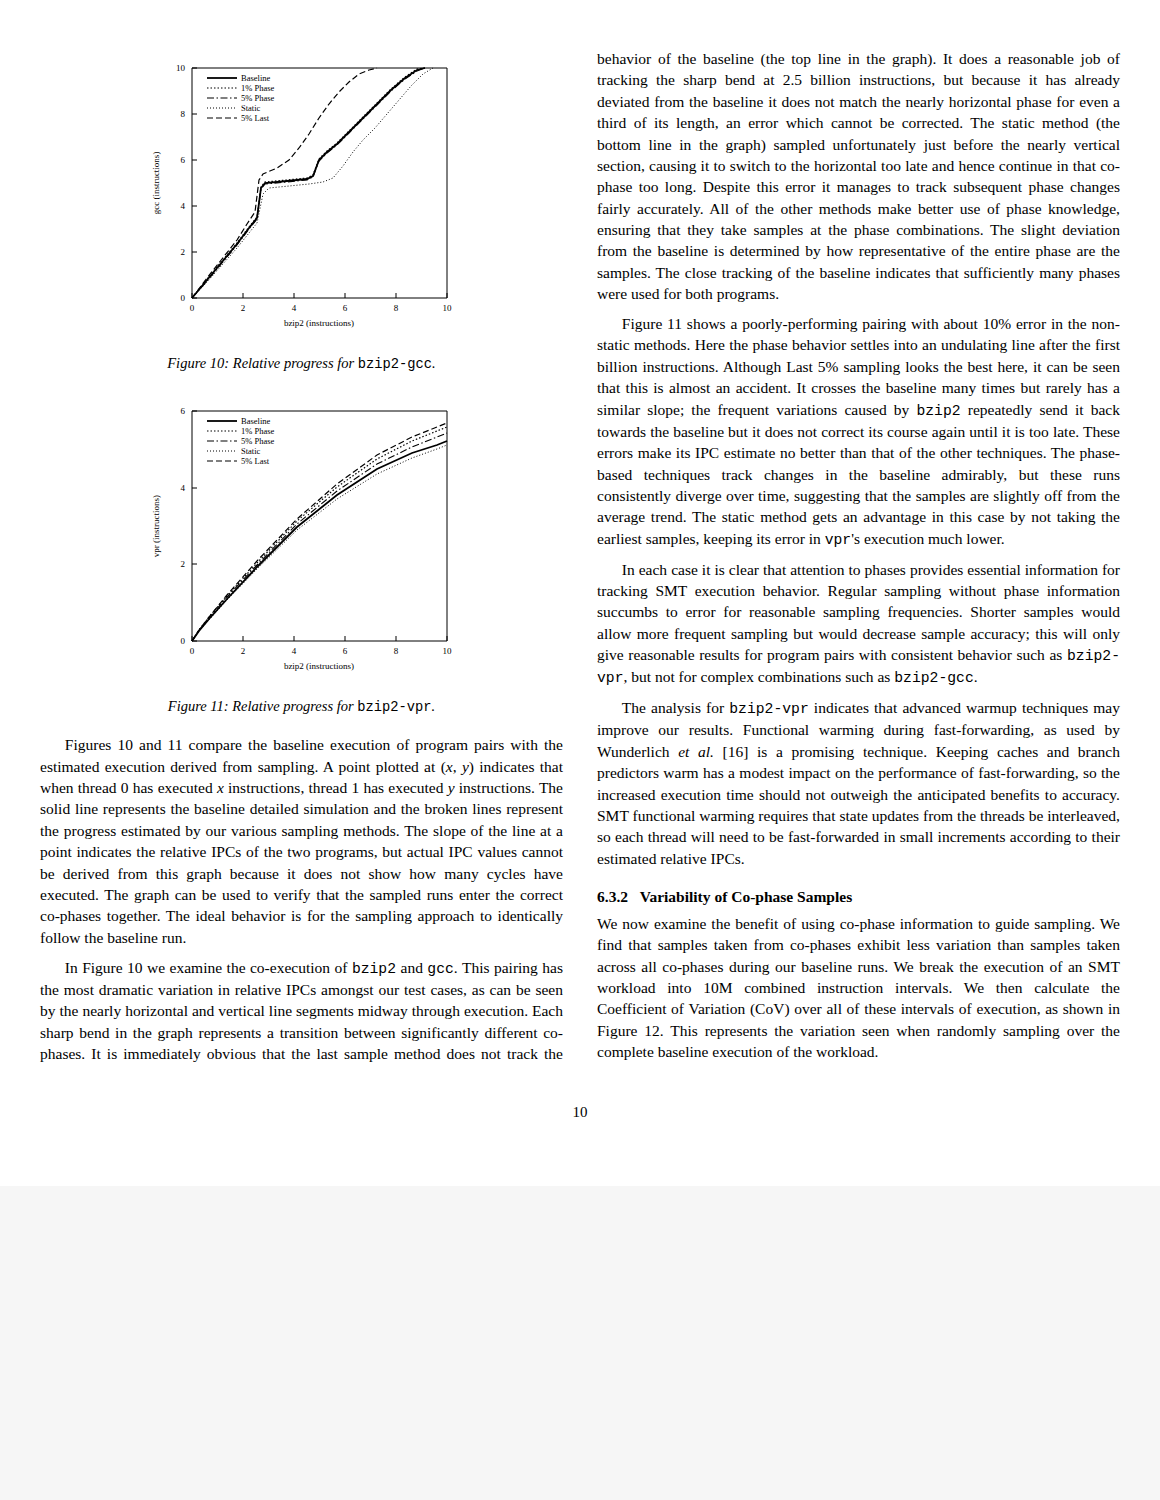0 2 4 6 8 10 0 2 4 6 8 10 bzip2 (instructions) gcc (instructions) Baseline 1% Phase 5% Phase Static 5% Last
Figure 10: Relative progress for bzip2-gcc.
0 2 4 6 0 2 4 6 8 10 bzip2 (instructions) vpr (instructions) Baseline 1% Phase 5% Phase Static 5% Last
Figure 11: Relative progress for bzip2-vpr.
Figures 10 and 11 compare the baseline execution of program pairs with the estimated execution derived from sampling. A point plotted at (x, y) indicates that when thread 0 has executed x instructions, thread 1 has executed y instructions. The solid line represents the baseline detailed simulation and the broken lines represent the progress estimated by our various sampling methods. The slope of the line at a point indicates the relative IPCs of the two programs, but actual IPC values cannot be derived from this graph because it does not show how many cycles have executed. The graph can be used to verify that the sampled runs enter the correct co-phases together. The ideal behavior is for the sampling approach to identically follow the baseline run.
In Figure 10 we examine the co-execution of bzip2 and gcc. This pairing has the most dramatic variation in relative IPCs amongst our test cases, as can be seen by the nearly horizontal and vertical line segments midway through execution. Each sharp bend in the graph represents a transition between significantly different co-phases. It is immediately obvious that the last sample method does not track the behavior of the baseline (the top line in the graph). It does a reasonable job of tracking the sharp bend at 2.5 billion instructions, but because it has already deviated from the baseline it does not match the nearly horizontal phase for even a third of its length, an error which cannot be corrected. The static method (the bottom line in the graph) sampled unfortunately just before the nearly vertical section, causing it to switch to the horizontal too late and hence continue in that co-phase too long. Despite this error it manages to track subsequent phase changes fairly accurately. All of the other methods make better use of phase knowledge, ensuring that they take samples at the phase combinations. The slight deviation from the baseline is determined by how representative of the entire phase are the samples. The close tracking of the baseline indicates that sufficiently many phases were used for both programs.
Figure 11 shows a poorly-performing pairing with about 10% error in the non-static methods. Here the phase behavior settles into an undulating line after the first billion instructions. Although Last 5% sampling looks the best here, it can be seen that this is almost an accident. It crosses the baseline many times but rarely has a similar slope; the frequent variations caused by bzip2 repeatedly send it back towards the baseline but it does not correct its course again until it is too late. These errors make its IPC estimate no better than that of the other techniques. The phase-based techniques track changes in the baseline admirably, but these runs consistently diverge over time, suggesting that the samples are slightly off from the average trend. The static method gets an advantage in this case by not taking the earliest samples, keeping its error in vpr's execution much lower.
In each case it is clear that attention to phases provides essential information for tracking SMT execution behavior. Regular sampling without phase information succumbs to error for reasonable sampling frequencies. Shorter samples would allow more frequent sampling but would decrease sample accuracy; this will only give reasonable results for program pairs with consistent behavior such as bzip2-vpr, but not for complex combinations such as bzip2-gcc.
The analysis for bzip2-vpr indicates that advanced warmup techniques may improve our results. Functional warming during fast-forwarding, as used by Wunderlich et al. [16] is a promising technique. Keeping caches and branch predictors warm has a modest impact on the performance of fast-forwarding, so the increased execution time should not outweigh the anticipated benefits to accuracy. SMT functional warming requires that state updates from the threads be interleaved, so each thread will need to be fast-forwarded in small increments according to their estimated relative IPCs.
6.3.2 Variability of Co-phase Samples
We now examine the benefit of using co-phase information to guide sampling. We find that samples taken from co-phases exhibit less variation than samples taken across all co-phases during our baseline runs. We break the execution of an SMT workload into 10M combined instruction intervals. We then calculate the Coefficient of Variation (CoV) over all of these intervals of execution, as shown in Figure 12. This represents the variation seen when randomly sampling over the complete baseline execution of the workload.
10